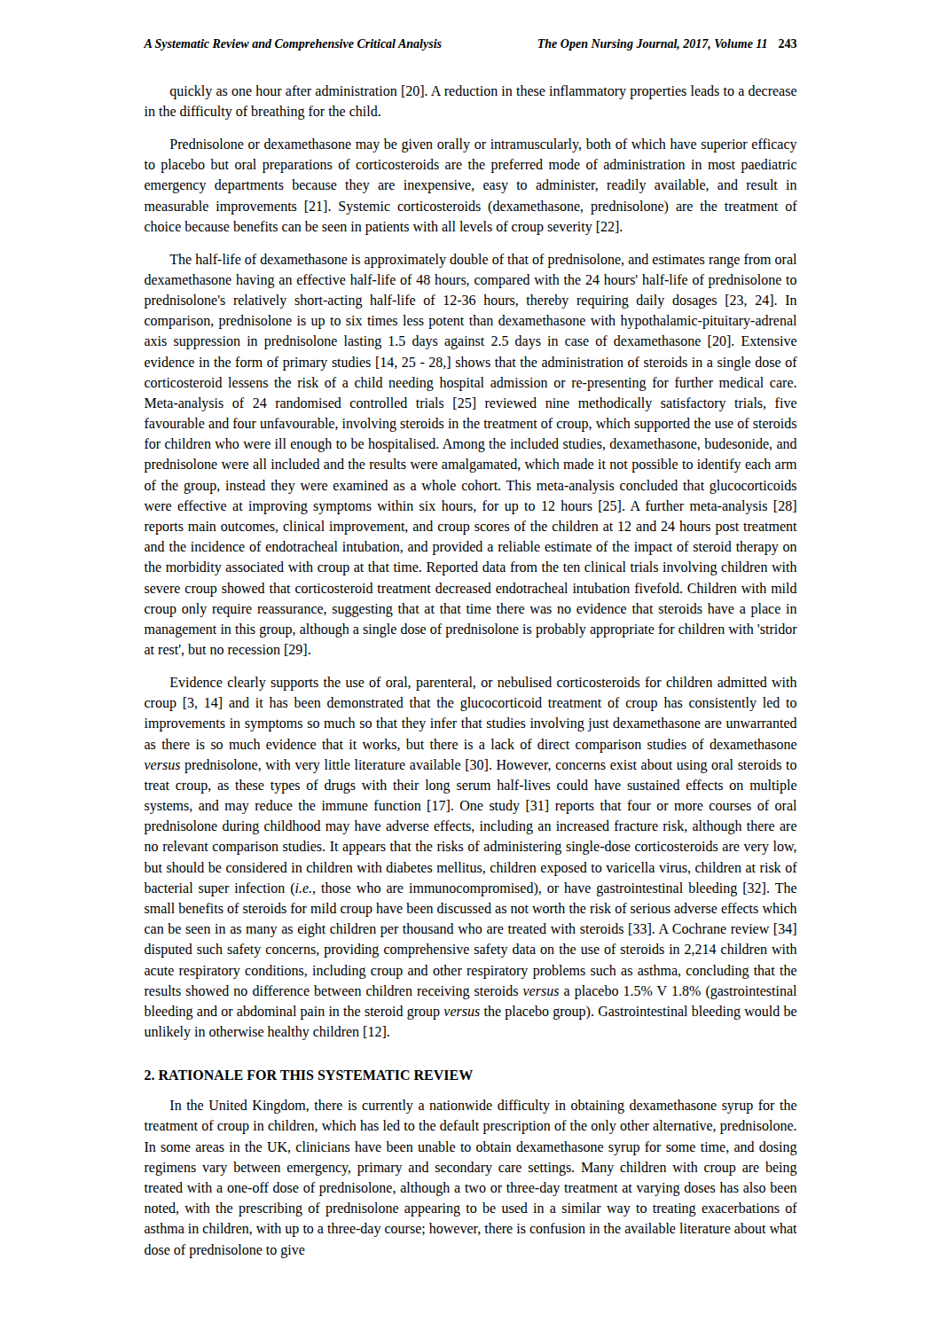A Systematic Review and Comprehensive Critical Analysis The Open Nursing Journal, 2017, Volume 11 243
quickly as one hour after administration [20]. A reduction in these inflammatory properties leads to a decrease in the difficulty of breathing for the child.
Prednisolone or dexamethasone may be given orally or intramuscularly, both of which have superior efficacy to placebo but oral preparations of corticosteroids are the preferred mode of administration in most paediatric emergency departments because they are inexpensive, easy to administer, readily available, and result in measurable improvements [21]. Systemic corticosteroids (dexamethasone, prednisolone) are the treatment of choice because benefits can be seen in patients with all levels of croup severity [22].
The half-life of dexamethasone is approximately double of that of prednisolone, and estimates range from oral dexamethasone having an effective half-life of 48 hours, compared with the 24 hours' half-life of prednisolone to prednisolone's relatively short-acting half-life of 12-36 hours, thereby requiring daily dosages [23, 24]. In comparison, prednisolone is up to six times less potent than dexamethasone with hypothalamic-pituitary-adrenal axis suppression in prednisolone lasting 1.5 days against 2.5 days in case of dexamethasone [20]. Extensive evidence in the form of primary studies [14, 25 - 28,] shows that the administration of steroids in a single dose of corticosteroid lessens the risk of a child needing hospital admission or re-presenting for further medical care. Meta-analysis of 24 randomised controlled trials [25] reviewed nine methodically satisfactory trials, five favourable and four unfavourable, involving steroids in the treatment of croup, which supported the use of steroids for children who were ill enough to be hospitalised. Among the included studies, dexamethasone, budesonide, and prednisolone were all included and the results were amalgamated, which made it not possible to identify each arm of the group, instead they were examined as a whole cohort. This meta-analysis concluded that glucocorticoids were effective at improving symptoms within six hours, for up to 12 hours [25]. A further meta-analysis [28] reports main outcomes, clinical improvement, and croup scores of the children at 12 and 24 hours post treatment and the incidence of endotracheal intubation, and provided a reliable estimate of the impact of steroid therapy on the morbidity associated with croup at that time. Reported data from the ten clinical trials involving children with severe croup showed that corticosteroid treatment decreased endotracheal intubation fivefold. Children with mild croup only require reassurance, suggesting that at that time there was no evidence that steroids have a place in management in this group, although a single dose of prednisolone is probably appropriate for children with 'stridor at rest', but no recession [29].
Evidence clearly supports the use of oral, parenteral, or nebulised corticosteroids for children admitted with croup [3, 14] and it has been demonstrated that the glucocorticoid treatment of croup has consistently led to improvements in symptoms so much so that they infer that studies involving just dexamethasone are unwarranted as there is so much evidence that it works, but there is a lack of direct comparison studies of dexamethasone versus prednisolone, with very little literature available [30]. However, concerns exist about using oral steroids to treat croup, as these types of drugs with their long serum half-lives could have sustained effects on multiple systems, and may reduce the immune function [17]. One study [31] reports that four or more courses of oral prednisolone during childhood may have adverse effects, including an increased fracture risk, although there are no relevant comparison studies. It appears that the risks of administering single-dose corticosteroids are very low, but should be considered in children with diabetes mellitus, children exposed to varicella virus, children at risk of bacterial super infection (i.e., those who are immunocompromised), or have gastrointestinal bleeding [32]. The small benefits of steroids for mild croup have been discussed as not worth the risk of serious adverse effects which can be seen in as many as eight children per thousand who are treated with steroids [33]. A Cochrane review [34] disputed such safety concerns, providing comprehensive safety data on the use of steroids in 2,214 children with acute respiratory conditions, including croup and other respiratory problems such as asthma, concluding that the results showed no difference between children receiving steroids versus a placebo 1.5% V 1.8% (gastrointestinal bleeding and or abdominal pain in the steroid group versus the placebo group). Gastrointestinal bleeding would be unlikely in otherwise healthy children [12].
2. Rationale for this Systematic Review
In the United Kingdom, there is currently a nationwide difficulty in obtaining dexamethasone syrup for the treatment of croup in children, which has led to the default prescription of the only other alternative, prednisolone. In some areas in the UK, clinicians have been unable to obtain dexamethasone syrup for some time, and dosing regimens vary between emergency, primary and secondary care settings. Many children with croup are being treated with a one-off dose of prednisolone, although a two or three-day treatment at varying doses has also been noted, with the prescribing of prednisolone appearing to be used in a similar way to treating exacerbations of asthma in children, with up to a three-day course; however, there is confusion in the available literature about what dose of prednisolone to give